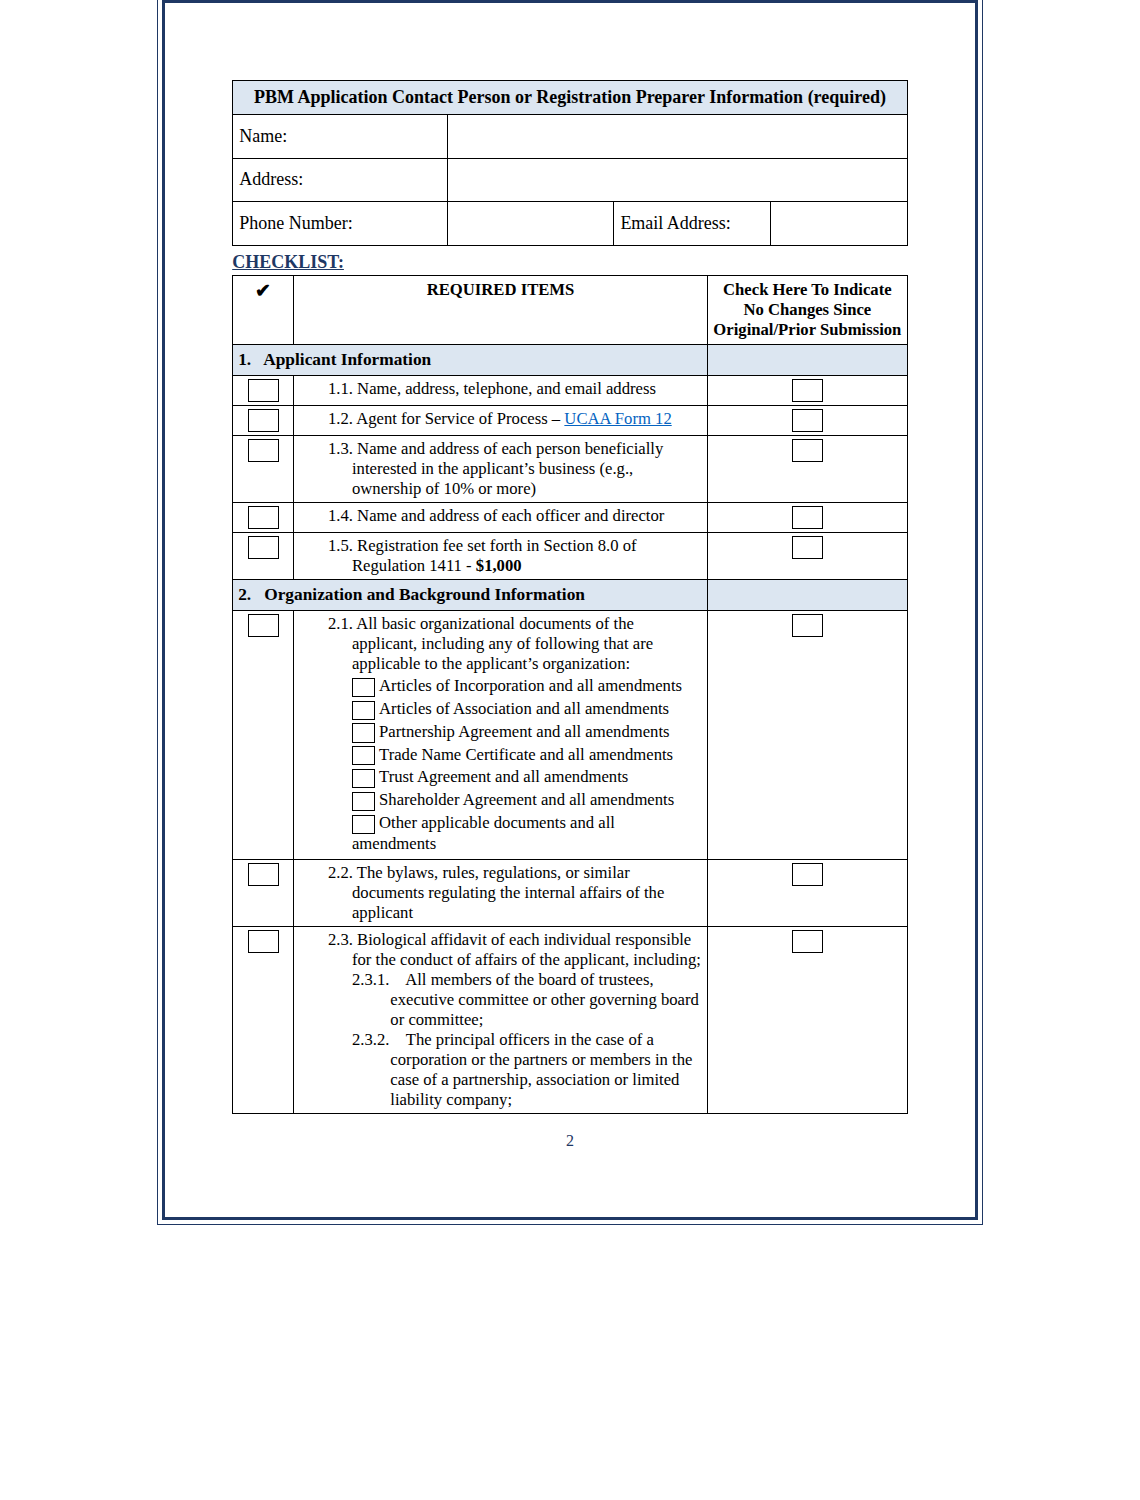| PBM Application Contact Person or Registration Preparer Information (required) |
| --- |
| Name: | |
| Address: | |
| Phone Number: | | Email Address: | |
CHECKLIST:
| ✔ | REQUIRED ITEMS | Check Here To Indicate No Changes Since Original/Prior Submission |
| --- | --- | --- |
| 1. Applicant Information | |
| | 1.1. Name, address, telephone, and email address | |
| | 1.2. Agent for Service of Process – UCAA Form 12 | |
| | 1.3. Name and address of each person beneficially interested in the applicant’s business (e.g., ownership of 10% or more) | |
| | 1.4. Name and address of each officer and director | |
| | 1.5. Registration fee set forth in Section 8.0 of Regulation 1411 - $1,000 | |
| 2. Organization and Background Information | |
| | 2.1. All basic organizational documents of the applicant, including any of following that are applicable to the applicant’s organization: Articles of Incorporation and all amendments Articles of Association and all amendments Partnership Agreement and all amendments Trade Name Certificate and all amendments Trust Agreement and all amendments Shareholder Agreement and all amendments Other applicable documents and all amendments | |
| | 2.2. The bylaws, rules, regulations, or similar documents regulating the internal affairs of the applicant | |
| | 2.3. Biological affidavit of each individual responsible for the conduct of affairs of the applicant, including; 2.3.1. All members of the board of trustees, executive committee or other governing board or committee; 2.3.2. The principal officers in the case of a corporation or the partners or members in the case of a partnership, association or limited liability company; | |
2